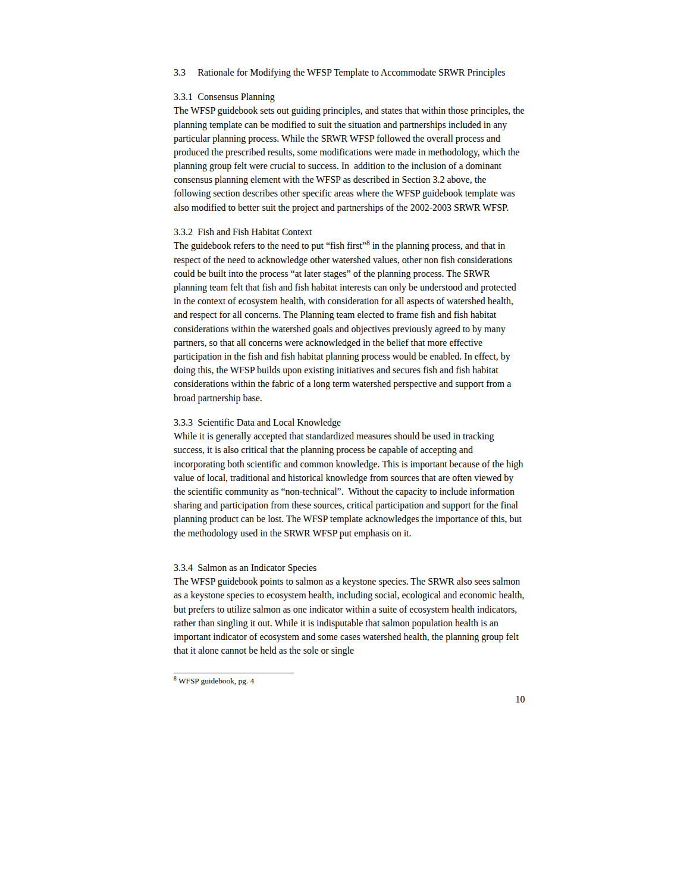3.3 Rationale for Modifying the WFSP Template to Accommodate SRWR Principles
3.3.1 Consensus Planning
The WFSP guidebook sets out guiding principles, and states that within those principles, the planning template can be modified to suit the situation and partnerships included in any particular planning process. While the SRWR WFSP followed the overall process and produced the prescribed results, some modifications were made in methodology, which the planning group felt were crucial to success. In addition to the inclusion of a dominant consensus planning element with the WFSP as described in Section 3.2 above, the following section describes other specific areas where the WFSP guidebook template was also modified to better suit the project and partnerships of the 2002-2003 SRWR WFSP.
3.3.2 Fish and Fish Habitat Context
The guidebook refers to the need to put “fish first”8 in the planning process, and that in respect of the need to acknowledge other watershed values, other non fish considerations could be built into the process “at later stages” of the planning process. The SRWR planning team felt that fish and fish habitat interests can only be understood and protected in the context of ecosystem health, with consideration for all aspects of watershed health, and respect for all concerns. The Planning team elected to frame fish and fish habitat considerations within the watershed goals and objectives previously agreed to by many partners, so that all concerns were acknowledged in the belief that more effective participation in the fish and fish habitat planning process would be enabled. In effect, by doing this, the WFSP builds upon existing initiatives and secures fish and fish habitat considerations within the fabric of a long term watershed perspective and support from a broad partnership base.
3.3.3 Scientific Data and Local Knowledge
While it is generally accepted that standardized measures should be used in tracking success, it is also critical that the planning process be capable of accepting and incorporating both scientific and common knowledge. This is important because of the high value of local, traditional and historical knowledge from sources that are often viewed by the scientific community as “non-technical”. Without the capacity to include information sharing and participation from these sources, critical participation and support for the final planning product can be lost. The WFSP template acknowledges the importance of this, but the methodology used in the SRWR WFSP put emphasis on it.
3.3.4 Salmon as an Indicator Species
The WFSP guidebook points to salmon as a keystone species. The SRWR also sees salmon as a keystone species to ecosystem health, including social, ecological and economic health, but prefers to utilize salmon as one indicator within a suite of ecosystem health indicators, rather than singling it out. While it is indisputable that salmon population health is an important indicator of ecosystem and some cases watershed health, the planning group felt that it alone cannot be held as the sole or single
8 WFSP guidebook, pg. 4
10